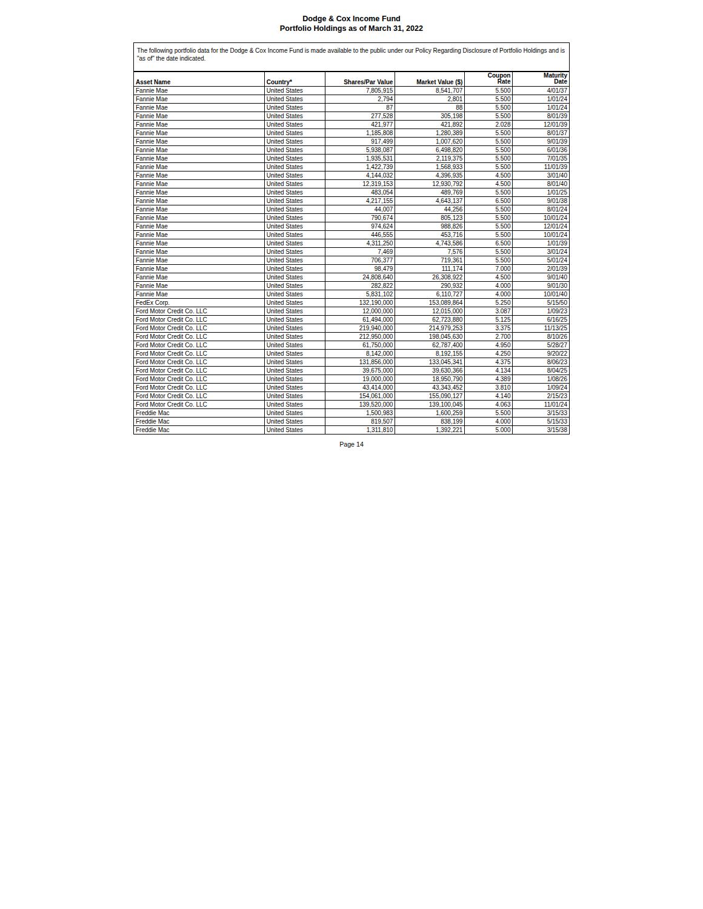Dodge & Cox Income Fund
Portfolio Holdings as of March 31, 2022
The following portfolio data for the Dodge & Cox Income Fund is made available to the public under our Policy Regarding Disclosure of Portfolio Holdings and is "as of" the date indicated.
| Asset Name | Country* | Shares/Par Value | Market Value ($) | Coupon Rate | Maturity Date |
| --- | --- | --- | --- | --- | --- |
| Fannie Mae | United States | 7,805,915 | 8,541,707 | 5.500 | 4/01/37 |
| Fannie Mae | United States | 2,794 | 2,801 | 5.500 | 1/01/24 |
| Fannie Mae | United States | 87 | 88 | 5.500 | 1/01/24 |
| Fannie Mae | United States | 277,528 | 305,198 | 5.500 | 8/01/39 |
| Fannie Mae | United States | 421,977 | 421,892 | 2.028 | 12/01/39 |
| Fannie Mae | United States | 1,185,808 | 1,280,389 | 5.500 | 8/01/37 |
| Fannie Mae | United States | 917,499 | 1,007,620 | 5.500 | 9/01/39 |
| Fannie Mae | United States | 5,938,087 | 6,498,820 | 5.500 | 6/01/36 |
| Fannie Mae | United States | 1,935,531 | 2,119,375 | 5.500 | 7/01/35 |
| Fannie Mae | United States | 1,422,739 | 1,568,933 | 5.500 | 11/01/39 |
| Fannie Mae | United States | 4,144,032 | 4,396,935 | 4.500 | 3/01/40 |
| Fannie Mae | United States | 12,319,153 | 12,930,792 | 4.500 | 8/01/40 |
| Fannie Mae | United States | 483,054 | 489,769 | 5.500 | 1/01/25 |
| Fannie Mae | United States | 4,217,155 | 4,643,137 | 6.500 | 9/01/38 |
| Fannie Mae | United States | 44,007 | 44,256 | 5.500 | 8/01/24 |
| Fannie Mae | United States | 790,674 | 805,123 | 5.500 | 10/01/24 |
| Fannie Mae | United States | 974,624 | 988,826 | 5.500 | 12/01/24 |
| Fannie Mae | United States | 446,555 | 453,716 | 5.500 | 10/01/24 |
| Fannie Mae | United States | 4,311,250 | 4,743,586 | 6.500 | 1/01/39 |
| Fannie Mae | United States | 7,469 | 7,576 | 5.500 | 3/01/24 |
| Fannie Mae | United States | 706,377 | 719,361 | 5.500 | 5/01/24 |
| Fannie Mae | United States | 98,479 | 111,174 | 7.000 | 2/01/39 |
| Fannie Mae | United States | 24,808,640 | 26,308,922 | 4.500 | 9/01/40 |
| Fannie Mae | United States | 282,822 | 290,932 | 4.000 | 9/01/30 |
| Fannie Mae | United States | 5,831,102 | 6,110,727 | 4.000 | 10/01/40 |
| FedEx Corp. | United States | 132,190,000 | 153,089,864 | 5.250 | 5/15/50 |
| Ford Motor Credit Co. LLC | United States | 12,000,000 | 12,015,000 | 3.087 | 1/09/23 |
| Ford Motor Credit Co. LLC | United States | 61,494,000 | 62,723,880 | 5.125 | 6/16/25 |
| Ford Motor Credit Co. LLC | United States | 219,940,000 | 214,979,253 | 3.375 | 11/13/25 |
| Ford Motor Credit Co. LLC | United States | 212,950,000 | 198,045,630 | 2.700 | 8/10/26 |
| Ford Motor Credit Co. LLC | United States | 61,750,000 | 62,787,400 | 4.950 | 5/28/27 |
| Ford Motor Credit Co. LLC | United States | 8,142,000 | 8,192,155 | 4.250 | 9/20/22 |
| Ford Motor Credit Co. LLC | United States | 131,856,000 | 133,045,341 | 4.375 | 8/06/23 |
| Ford Motor Credit Co. LLC | United States | 39,675,000 | 39,630,366 | 4.134 | 8/04/25 |
| Ford Motor Credit Co. LLC | United States | 19,000,000 | 18,950,790 | 4.389 | 1/08/26 |
| Ford Motor Credit Co. LLC | United States | 43,414,000 | 43,343,452 | 3.810 | 1/09/24 |
| Ford Motor Credit Co. LLC | United States | 154,061,000 | 155,090,127 | 4.140 | 2/15/23 |
| Ford Motor Credit Co. LLC | United States | 139,520,000 | 139,100,045 | 4.063 | 11/01/24 |
| Freddie Mac | United States | 1,500,983 | 1,600,259 | 5.500 | 3/15/33 |
| Freddie Mac | United States | 819,507 | 838,199 | 4.000 | 5/15/33 |
| Freddie Mac | United States | 1,311,810 | 1,392,221 | 5.000 | 3/15/38 |
Page 14